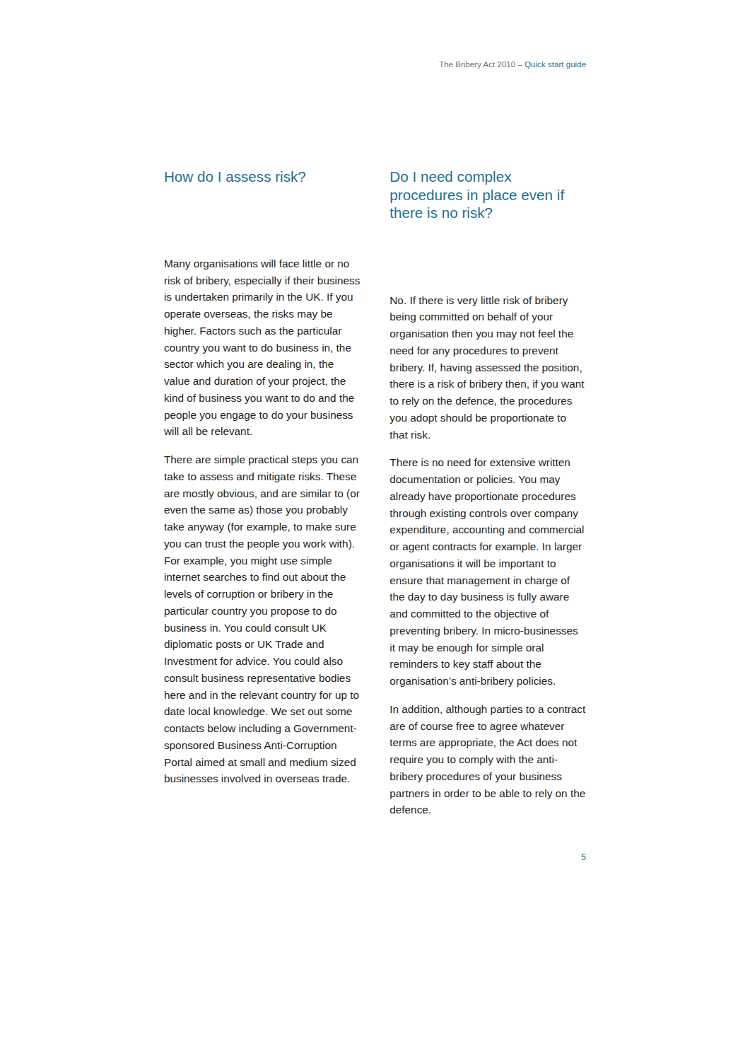The Bribery Act 2010 – Quick start guide
How do I assess risk?
Many organisations will face little or no risk of bribery, especially if their business is undertaken primarily in the UK. If you operate overseas, the risks may be higher. Factors such as the particular country you want to do business in, the sector which you are dealing in, the value and duration of your project, the kind of business you want to do and the people you engage to do your business will all be relevant.
There are simple practical steps you can take to assess and mitigate risks. These are mostly obvious, and are similar to (or even the same as) those you probably take anyway (for example, to make sure you can trust the people you work with). For example, you might use simple internet searches to find out about the levels of corruption or bribery in the particular country you propose to do business in. You could consult UK diplomatic posts or UK Trade and Investment for advice. You could also consult business representative bodies here and in the relevant country for up to date local knowledge. We set out some contacts below including a Government-sponsored Business Anti-Corruption Portal aimed at small and medium sized businesses involved in overseas trade.
Do I need complex procedures in place even if there is no risk?
No. If there is very little risk of bribery being committed on behalf of your organisation then you may not feel the need for any procedures to prevent bribery. If, having assessed the position, there is a risk of bribery then, if you want to rely on the defence, the procedures you adopt should be proportionate to that risk.
There is no need for extensive written documentation or policies. You may already have proportionate procedures through existing controls over company expenditure, accounting and commercial or agent contracts for example. In larger organisations it will be important to ensure that management in charge of the day to day business is fully aware and committed to the objective of preventing bribery. In micro-businesses it may be enough for simple oral reminders to key staff about the organisation’s anti-bribery policies.
In addition, although parties to a contract are of course free to agree whatever terms are appropriate, the Act does not require you to comply with the anti-bribery procedures of your business partners in order to be able to rely on the defence.
5